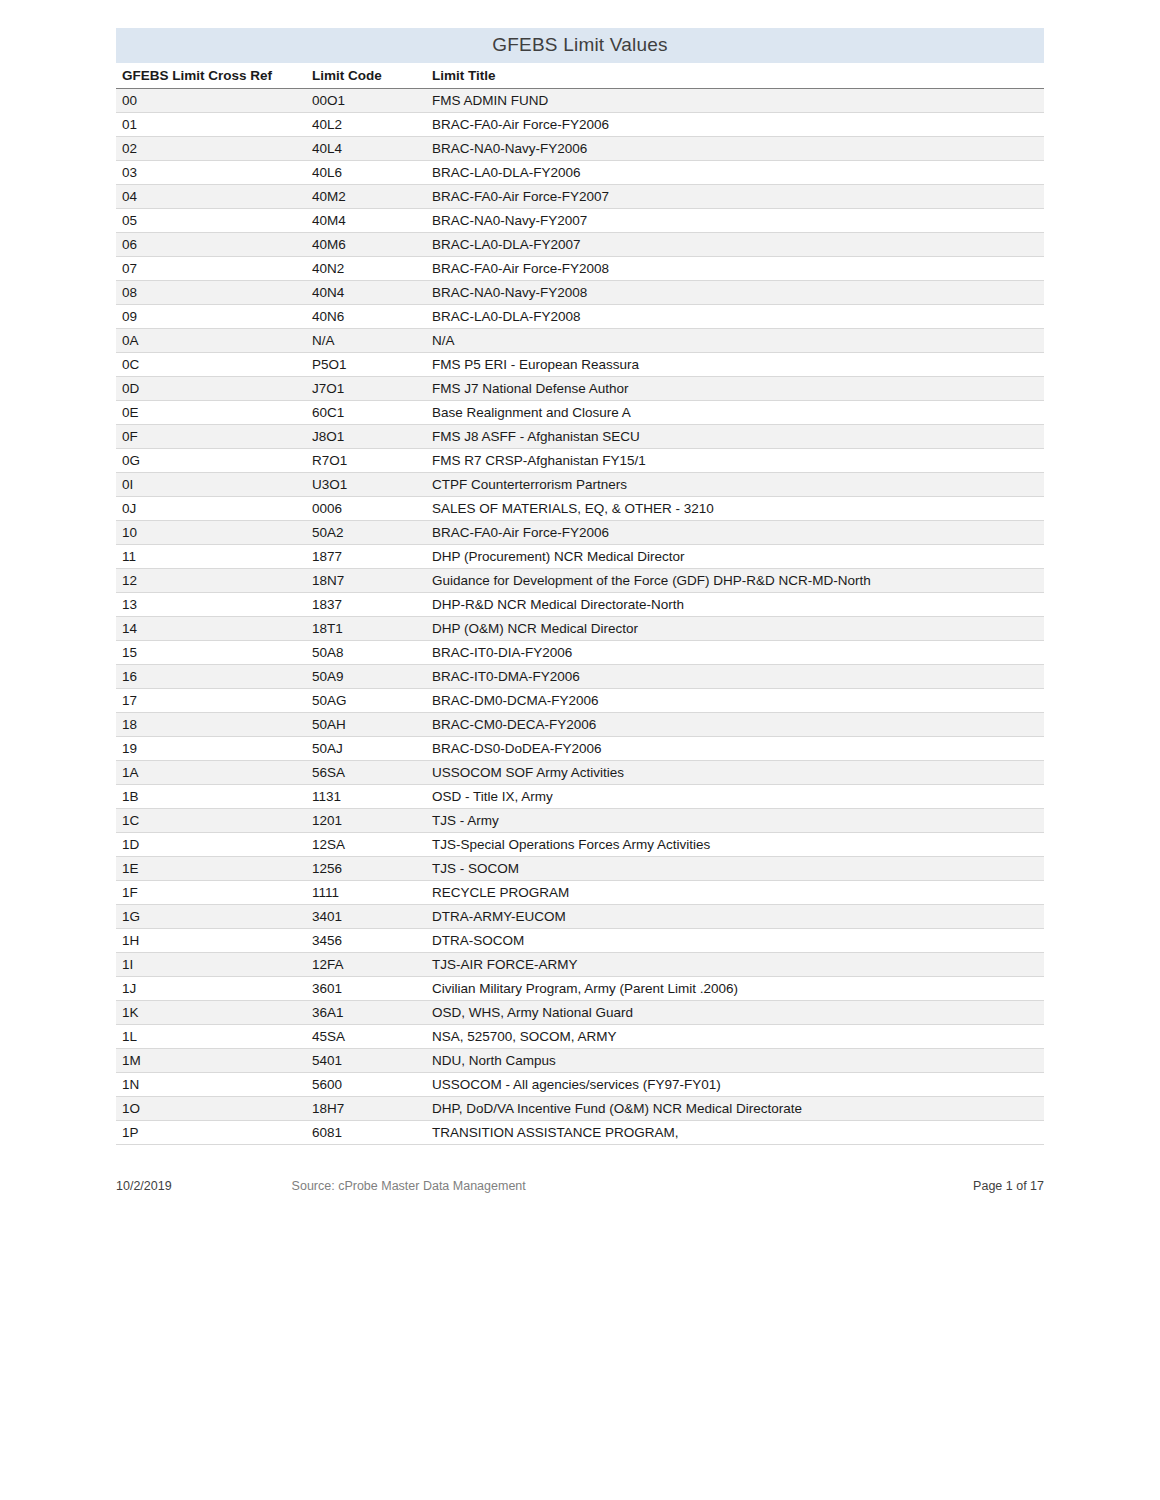GFEBS Limit Values
| GFEBS Limit Cross Ref | Limit Code | Limit Title |
| --- | --- | --- |
| 00 | 00O1 | FMS ADMIN FUND |
| 01 | 40L2 | BRAC-FA0-Air Force-FY2006 |
| 02 | 40L4 | BRAC-NA0-Navy-FY2006 |
| 03 | 40L6 | BRAC-LA0-DLA-FY2006 |
| 04 | 40M2 | BRAC-FA0-Air Force-FY2007 |
| 05 | 40M4 | BRAC-NA0-Navy-FY2007 |
| 06 | 40M6 | BRAC-LA0-DLA-FY2007 |
| 07 | 40N2 | BRAC-FA0-Air Force-FY2008 |
| 08 | 40N4 | BRAC-NA0-Navy-FY2008 |
| 09 | 40N6 | BRAC-LA0-DLA-FY2008 |
| 0A | N/A | N/A |
| 0C | P5O1 | FMS P5 ERI - European Reassura |
| 0D | J7O1 | FMS J7 National Defense Author |
| 0E | 60C1 | Base Realignment and Closure A |
| 0F | J8O1 | FMS J8 ASFF - Afghanistan SECU |
| 0G | R7O1 | FMS R7 CRSP-Afghanistan FY15/1 |
| 0I | U3O1 | CTPF Counterterrorism Partners |
| 0J | 0006 | SALES OF MATERIALS, EQ, & OTHER - 3210 |
| 10 | 50A2 | BRAC-FA0-Air Force-FY2006 |
| 11 | 1877 | DHP (Procurement) NCR Medical Director |
| 12 | 18N7 | Guidance for Development of the Force (GDF) DHP-R&D NCR-MD-North |
| 13 | 1837 | DHP-R&D NCR Medical Directorate-North |
| 14 | 18T1 | DHP (O&M) NCR Medical Director |
| 15 | 50A8 | BRAC-IT0-DIA-FY2006 |
| 16 | 50A9 | BRAC-IT0-DMA-FY2006 |
| 17 | 50AG | BRAC-DM0-DCMA-FY2006 |
| 18 | 50AH | BRAC-CM0-DECA-FY2006 |
| 19 | 50AJ | BRAC-DS0-DoDEA-FY2006 |
| 1A | 56SA | USSOCOM SOF Army Activities |
| 1B | 1131 | OSD - Title IX, Army |
| 1C | 1201 | TJS - Army |
| 1D | 12SA | TJS-Special Operations Forces Army Activities |
| 1E | 1256 | TJS - SOCOM |
| 1F | 1111 | RECYCLE PROGRAM |
| 1G | 3401 | DTRA-ARMY-EUCOM |
| 1H | 3456 | DTRA-SOCOM |
| 1I | 12FA | TJS-AIR FORCE-ARMY |
| 1J | 3601 | Civilian Military Program, Army (Parent Limit .2006) |
| 1K | 36A1 | OSD, WHS, Army National Guard |
| 1L | 45SA | NSA, 525700, SOCOM, ARMY |
| 1M | 5401 | NDU, North Campus |
| 1N | 5600 | USSOCOM - All agencies/services (FY97-FY01) |
| 1O | 18H7 | DHP, DoD/VA Incentive Fund (O&M) NCR Medical Directorate |
| 1P | 6081 | TRANSITION ASSISTANCE PROGRAM, |
10/2/2019
Source: cProbe Master Data Management
Page 1 of 17